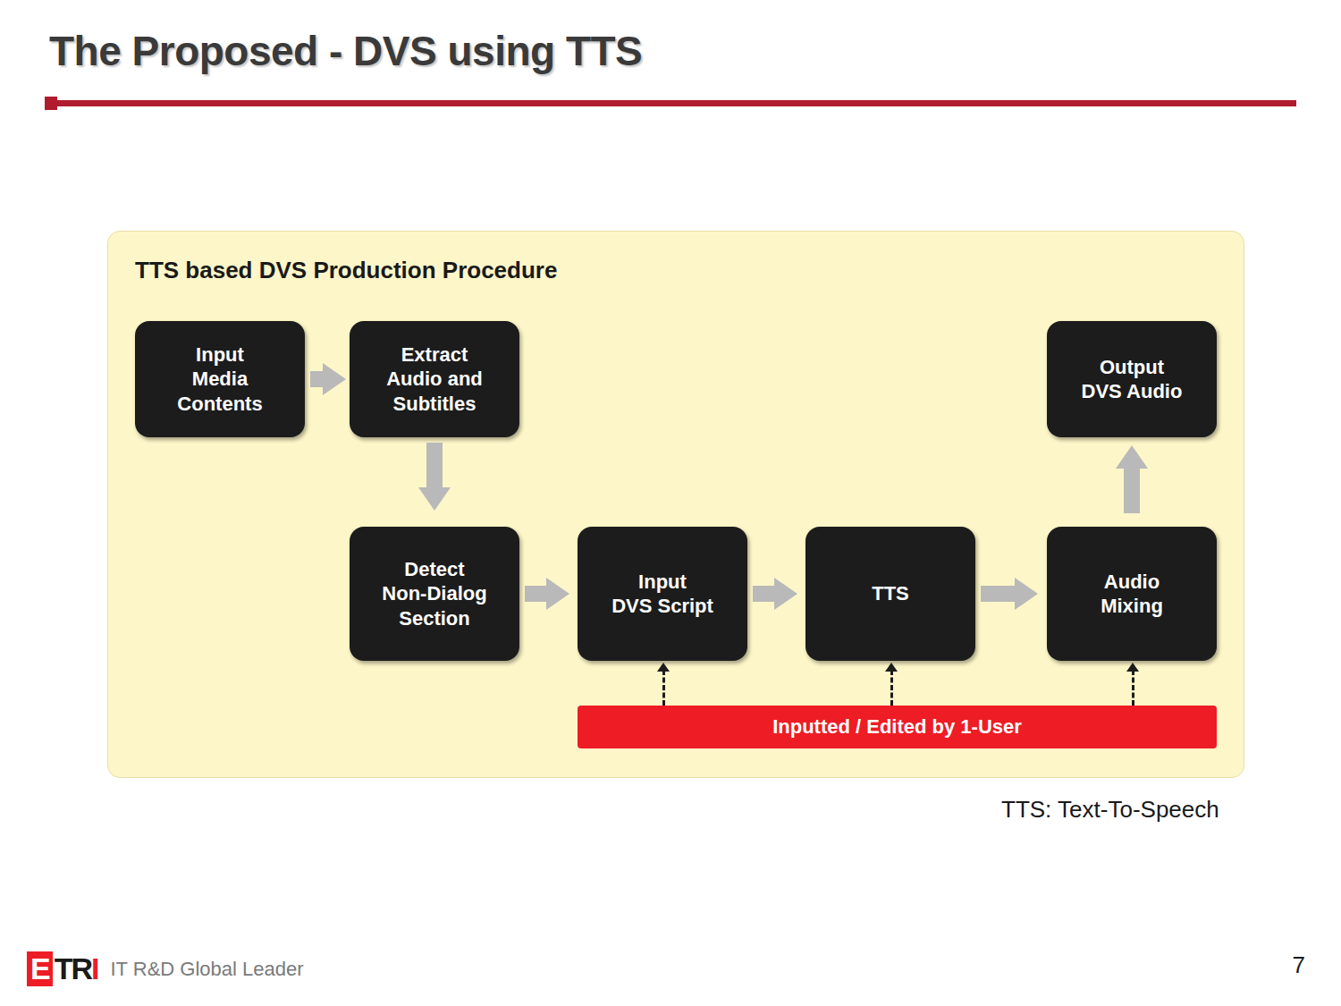The Proposed - DVS using TTS
TTS based DVS Production Procedure
Input
Media
Contents
Extract
Audio and
Subtitles
Output
DVS Audio
Detect
Non-Dialog
Section
Input
DVS Script
TTS
Audio
Mixing
Inputted / Edited by 1-User
TTS: Text-To-Speech
ETRI
IT R&D Global Leader
7